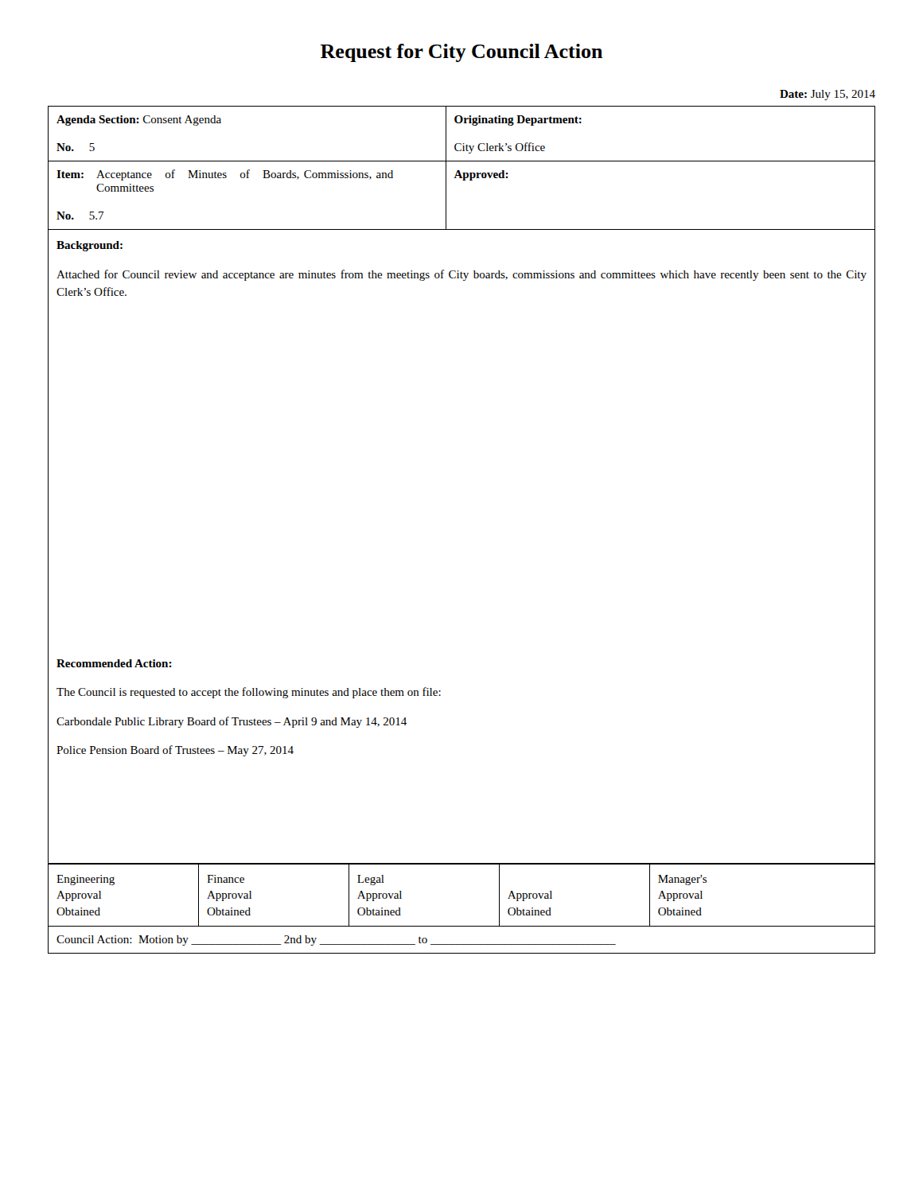Request for City Council Action
Date: July 15, 2014
| Agenda Section: Consent Agenda No. 5 | Originating Department: City Clerk’s Office |
| Item: Acceptance of Minutes of Boards, Commissions, and Committees No. 5.7 | Approved: |
| Background: Attached for Council review and acceptance are minutes from the meetings of City boards, commissions and committees which have recently been sent to the City Clerk’s Office. Recommended Action: The Council is requested to accept the following minutes and place them on file: Carbondale Public Library Board of Trustees – April 9 and May 14, 2014 Police Pension Board of Trustees – May 27, 2014 |
| Engineering Approval Obtained | Finance Approval Obtained | Legal Approval Obtained | Approval Obtained | Manager's Approval Obtained |
| Council Action: Motion by _______________ 2nd by ________________ to _______________________________ |